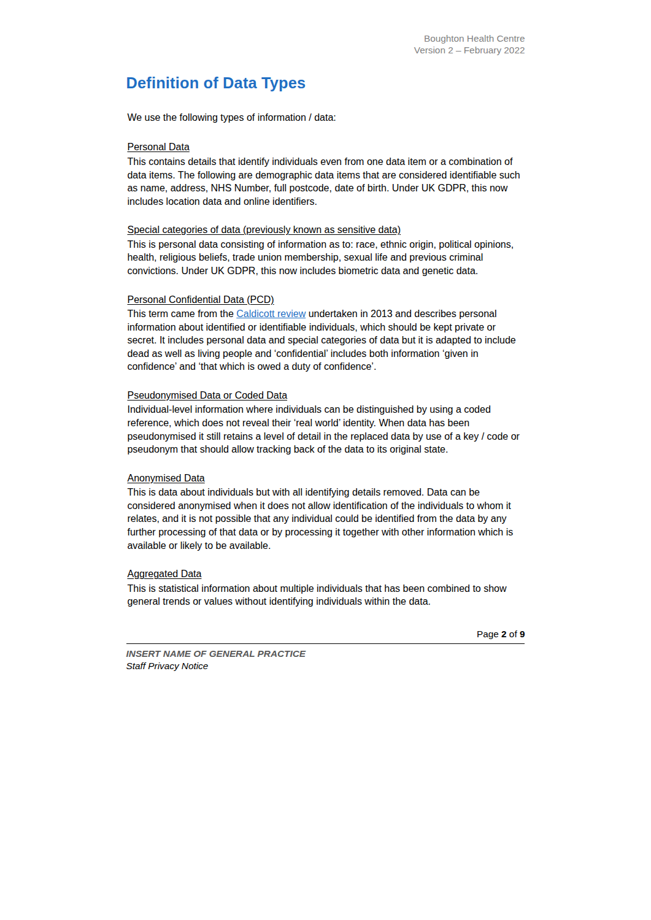Boughton Health Centre
Version 2 – February 2022
Definition of Data Types
We use the following types of information / data:
Personal Data
This contains details that identify individuals even from one data item or a combination of data items. The following are demographic data items that are considered identifiable such as name, address, NHS Number, full postcode, date of birth. Under UK GDPR, this now includes location data and online identifiers.
Special categories of data (previously known as sensitive data)
This is personal data consisting of information as to: race, ethnic origin, political opinions, health, religious beliefs, trade union membership, sexual life and previous criminal convictions. Under UK GDPR, this now includes biometric data and genetic data.
Personal Confidential Data (PCD)
This term came from the Caldicott review undertaken in 2013 and describes personal information about identified or identifiable individuals, which should be kept private or secret. It includes personal data and special categories of data but it is adapted to include dead as well as living people and ‘confidential’ includes both information ‘given in confidence’ and ‘that which is owed a duty of confidence’.
Pseudonymised Data or Coded Data
Individual-level information where individuals can be distinguished by using a coded reference, which does not reveal their ‘real world’ identity. When data has been pseudonymised it still retains a level of detail in the replaced data by use of a key / code or pseudonym that should allow tracking back of the data to its original state.
Anonymised Data
This is data about individuals but with all identifying details removed. Data can be considered anonymised when it does not allow identification of the individuals to whom it relates, and it is not possible that any individual could be identified from the data by any further processing of that data or by processing it together with other information which is available or likely to be available.
Aggregated Data
This is statistical information about multiple individuals that has been combined to show general trends or values without identifying individuals within the data.
Page 2 of 9
INSERT NAME OF GENERAL PRACTICE
Staff Privacy Notice